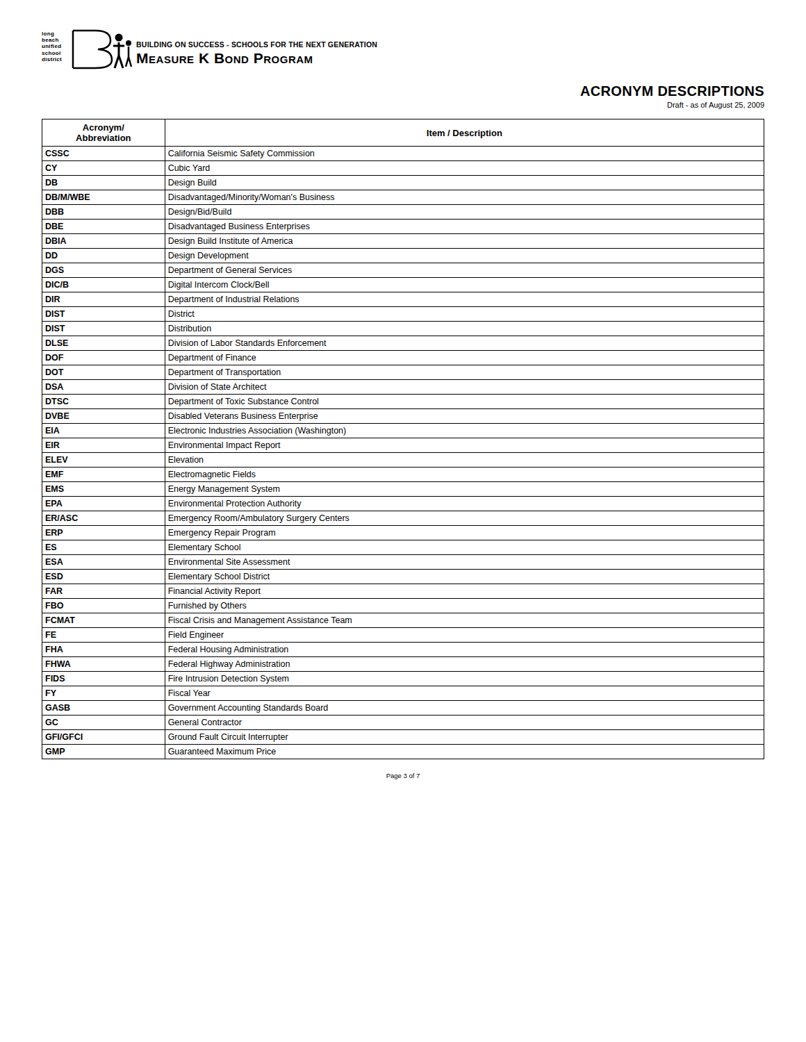long
beach
unified
school
district
BUILDING ON SUCCESS - SCHOOLS FOR THE NEXT GENERATION
Measure K Bond Program
ACRONYM DESCRIPTIONS
Draft - as of August 25, 2009
| Acronym/ Abbreviation | Item / Description |
| --- | --- |
| CSSC | California Seismic Safety Commission |
| CY | Cubic Yard |
| DB | Design Build |
| DB/M/WBE | Disadvantaged/Minority/Woman's Business |
| DBB | Design/Bid/Build |
| DBE | Disadvantaged Business Enterprises |
| DBIA | Design Build Institute of America |
| DD | Design Development |
| DGS | Department of General Services |
| DIC/B | Digital Intercom Clock/Bell |
| DIR | Department of Industrial Relations |
| DIST | District |
| DIST | Distribution |
| DLSE | Division of Labor Standards Enforcement |
| DOF | Department of Finance |
| DOT | Department of Transportation |
| DSA | Division of State Architect |
| DTSC | Department of Toxic Substance Control |
| DVBE | Disabled Veterans Business Enterprise |
| EIA | Electronic Industries Association (Washington) |
| EIR | Environmental Impact Report |
| ELEV | Elevation |
| EMF | Electromagnetic Fields |
| EMS | Energy Management System |
| EPA | Environmental Protection Authority |
| ER/ASC | Emergency Room/Ambulatory Surgery Centers |
| ERP | Emergency Repair Program |
| ES | Elementary School |
| ESA | Environmental Site Assessment |
| ESD | Elementary School District |
| FAR | Financial Activity Report |
| FBO | Furnished by Others |
| FCMAT | Fiscal Crisis and Management Assistance Team |
| FE | Field Engineer |
| FHA | Federal Housing Administration |
| FHWA | Federal Highway Administration |
| FIDS | Fire Intrusion Detection System |
| FY | Fiscal Year |
| GASB | Government Accounting Standards Board |
| GC | General Contractor |
| GFI/GFCI | Ground Fault Circuit Interrupter |
| GMP | Guaranteed Maximum Price |
Page 3 of 7